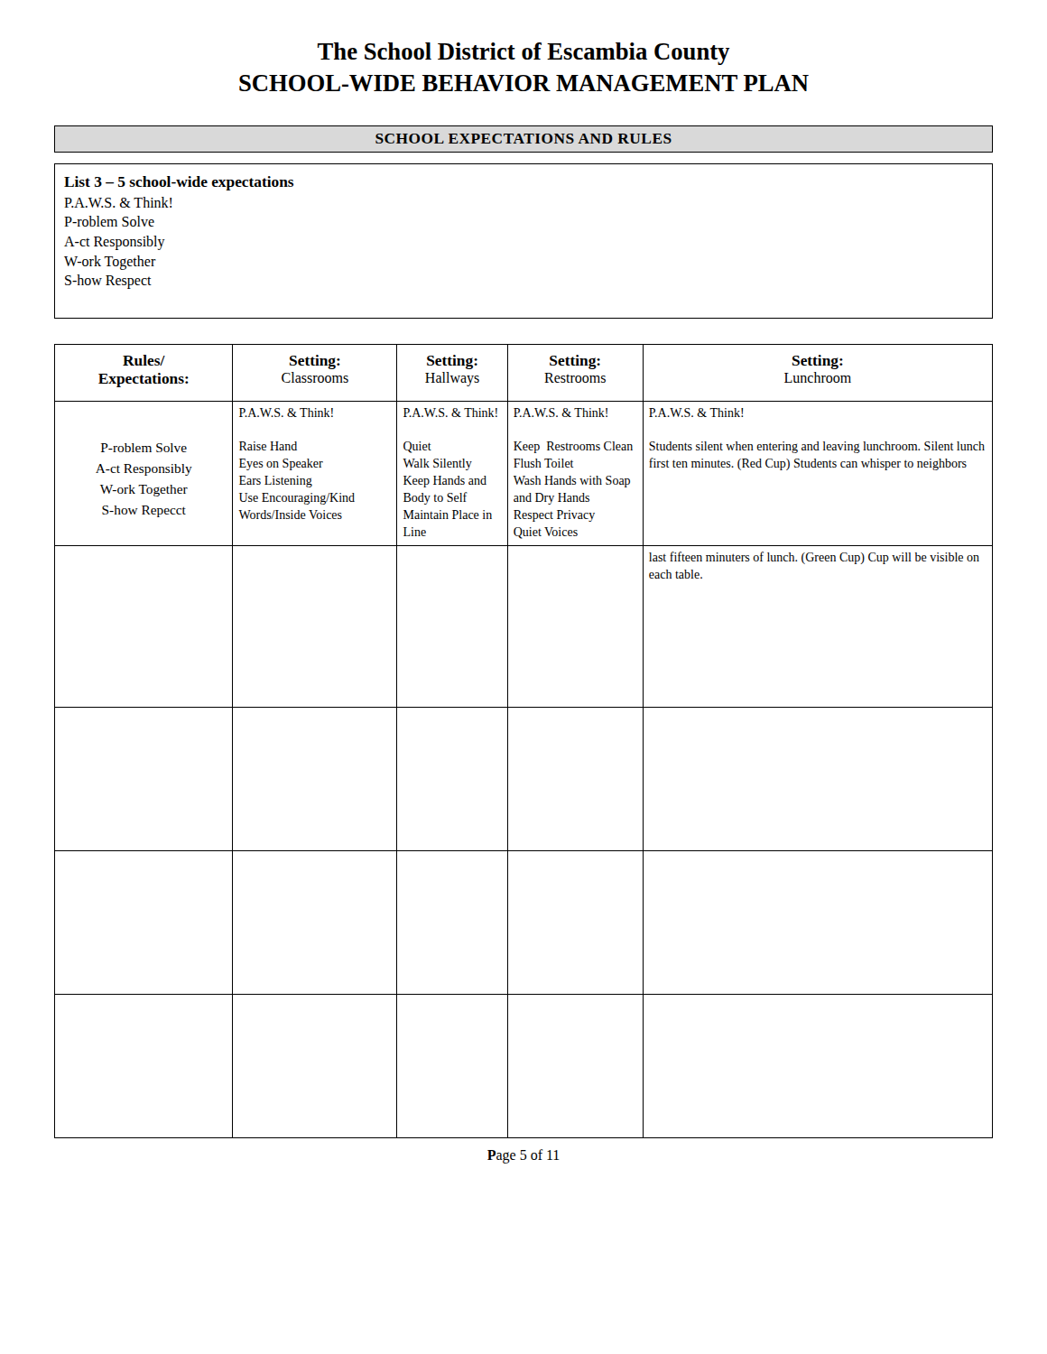The School District of Escambia County
SCHOOL-WIDE BEHAVIOR MANAGEMENT PLAN
SCHOOL EXPECTATIONS AND RULES
List 3 – 5 school-wide expectations
P.A.W.S. & Think!
P-roblem Solve
A-ct Responsibly
W-ork Together
S-how Respect
| Rules/ Expectations: | Setting: Classrooms | Setting: Hallways | Setting: Restrooms | Setting: Lunchroom |
| --- | --- | --- | --- | --- |
| P-roblem Solve A-ct Responsibly W-ork Together S-how Repecct | P.A.W.S. & Think! Raise Hand Eyes on Speaker Ears Listening Use Encouraging/Kind Words/Inside Voices | P.A.W.S. & Think! Quiet Walk Silently Keep Hands and Body to Self Maintain Place in Line | P.A.W.S. & Think! Keep Restrooms Clean Flush Toilet Wash Hands with Soap and Dry Hands Respect Privacy Quiet Voices | P.A.W.S. & Think! Students silent when entering and leaving lunchroom. Silent lunch first ten minutes. (Red Cup) Students can whisper to neighbors |
| | | | | last fifteen minuters of lunch. (Green Cup) Cup will be visible on each table. |
Page 5 of 11